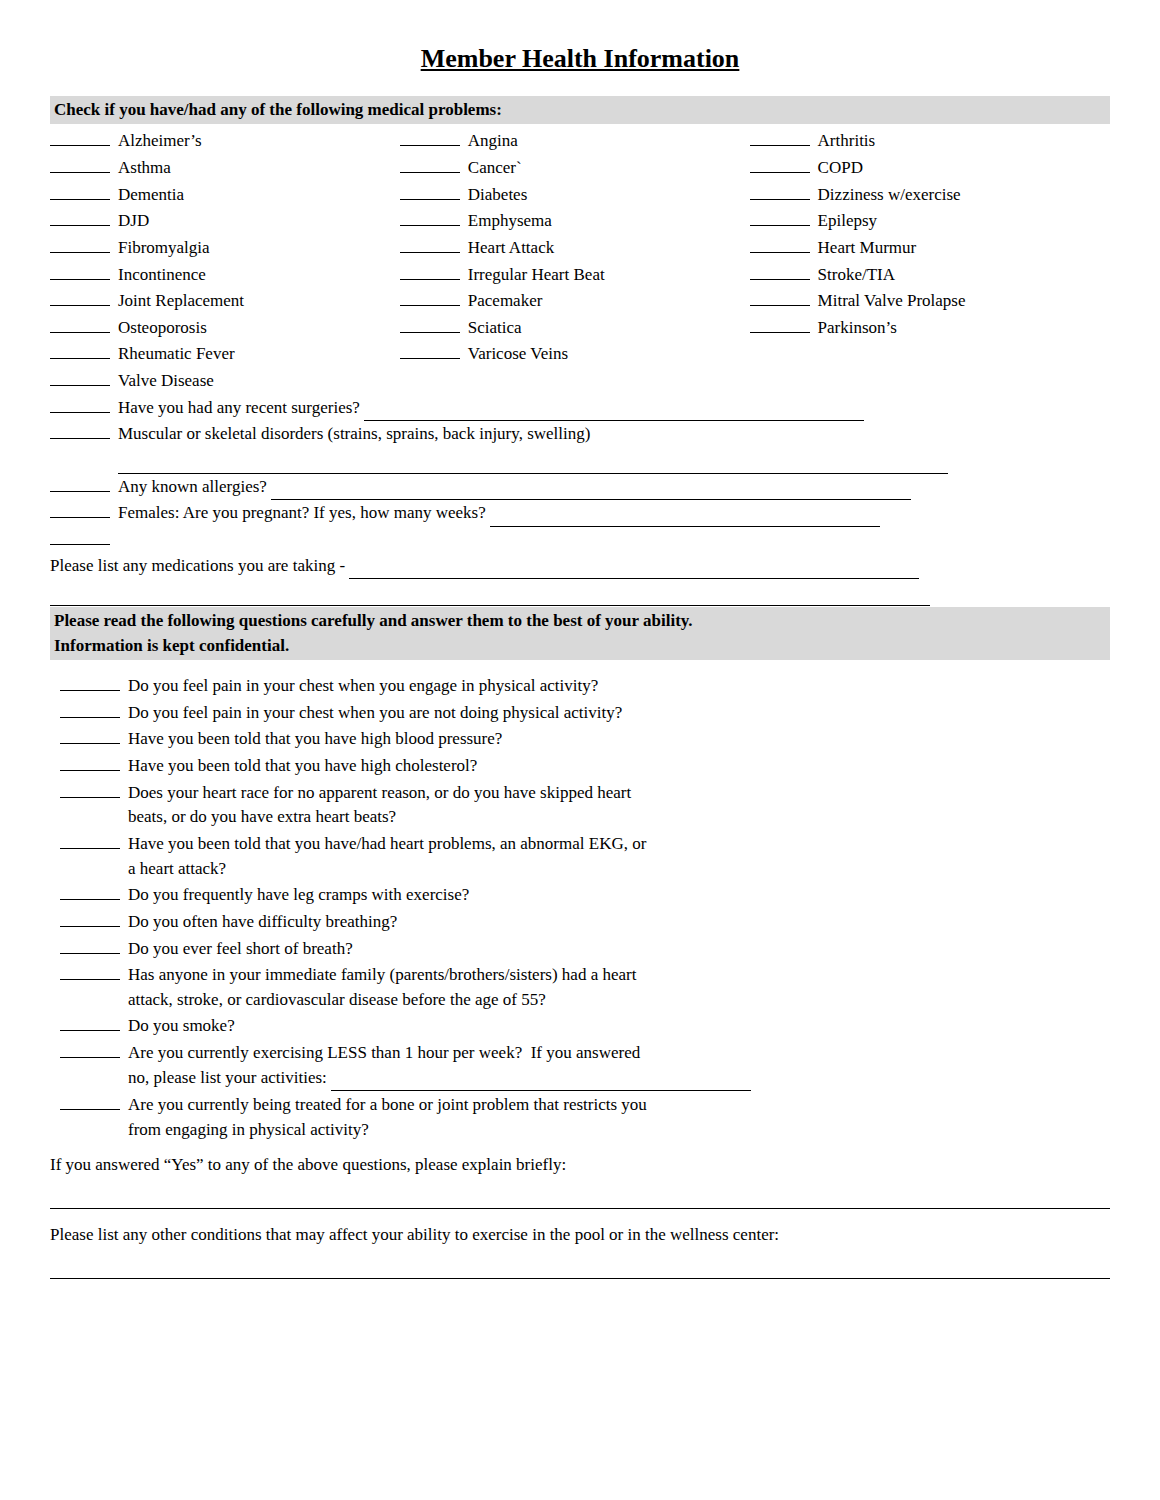Member Health Information
Check if you have/had any of the following medical problems:
| Alzheimer’s | Angina | Arthritis |
| Asthma | Cancer` | COPD |
| Dementia | Diabetes | Dizziness w/exercise |
| DJD | Emphysema | Epilepsy |
| Fibromyalgia | Heart Attack | Heart Murmur |
| Incontinence | Irregular Heart Beat | Stroke/TIA |
| Joint Replacement | Pacemaker | Mitral Valve Prolapse |
| Osteoporosis | Sciatica | Parkinson’s |
| Rheumatic Fever | Varicose Veins | |
| Valve Disease | | |
Have you had any recent surgeries?
Muscular or skeletal disorders (strains, sprains, back injury, swelling)
Any known allergies?
Females: Are you pregnant? If yes, how many weeks?
Please list any medications you are taking -
Please read the following questions carefully and answer them to the best of your ability.
Information is kept confidential.
Do you feel pain in your chest when you engage in physical activity?
Do you feel pain in your chest when you are not doing physical activity?
Have you been told that you have high blood pressure?
Have you been told that you have high cholesterol?
Does your heart race for no apparent reason, or do you have skipped heart
beats, or do you have extra heart beats?
Have you been told that you have/had heart problems, an abnormal EKG, or
a heart attack?
Do you frequently have leg cramps with exercise?
Do you often have difficulty breathing?
Do you ever feel short of breath?
Has anyone in your immediate family (parents/brothers/sisters) had a heart
attack, stroke, or cardiovascular disease before the age of 55?
Do you smoke?
Are you currently exercising LESS than 1 hour per week? If you answered
no, please list your activities:
Are you currently being treated for a bone or joint problem that restricts you
from engaging in physical activity?
If you answered “Yes” to any of the above questions, please explain briefly:
Please list any other conditions that may affect your ability to exercise in the pool or in the wellness center: